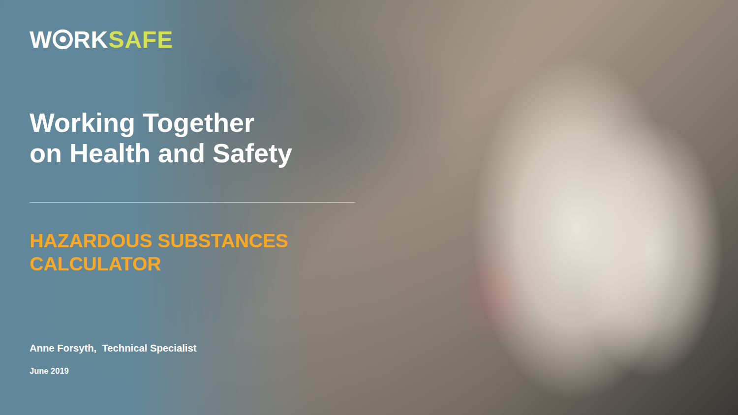W RK SAFE
Working Together
on Health and Safety
HAZARDOUS SUBSTANCES
CALCULATOR
Anne Forsyth, Technical Specialist
June 2019